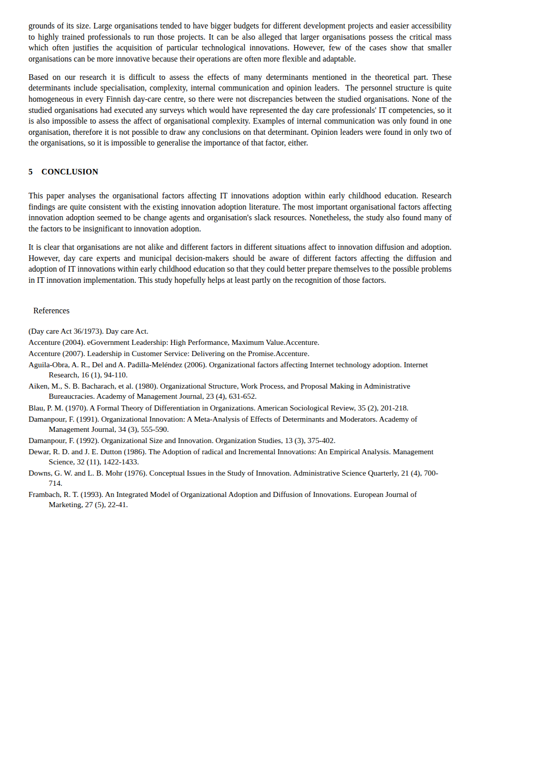grounds of its size. Large organisations tended to have bigger budgets for different development projects and easier accessibility to highly trained professionals to run those projects. It can be also alleged that larger organisations possess the critical mass which often justifies the acquisition of particular technological innovations. However, few of the cases show that smaller organisations can be more innovative because their operations are often more flexible and adaptable.
Based on our research it is difficult to assess the effects of many determinants mentioned in the theoretical part. These determinants include specialisation, complexity, internal communication and opinion leaders. The personnel structure is quite homogeneous in every Finnish day-care centre, so there were not discrepancies between the studied organisations. None of the studied organisations had executed any surveys which would have represented the day care professionals' IT competencies, so it is also impossible to assess the affect of organisational complexity. Examples of internal communication was only found in one organisation, therefore it is not possible to draw any conclusions on that determinant. Opinion leaders were found in only two of the organisations, so it is impossible to generalise the importance of that factor, either.
5 CONCLUSION
This paper analyses the organisational factors affecting IT innovations adoption within early childhood education. Research findings are quite consistent with the existing innovation adoption literature. The most important organisational factors affecting innovation adoption seemed to be change agents and organisation's slack resources. Nonetheless, the study also found many of the factors to be insignificant to innovation adoption.
It is clear that organisations are not alike and different factors in different situations affect to innovation diffusion and adoption. However, day care experts and municipal decision-makers should be aware of different factors affecting the diffusion and adoption of IT innovations within early childhood education so that they could better prepare themselves to the possible problems in IT innovation implementation. This study hopefully helps at least partly on the recognition of those factors.
References
(Day care Act 36/1973). Day care Act.
Accenture (2004). eGovernment Leadership: High Performance, Maximum Value.Accenture.
Accenture (2007). Leadership in Customer Service: Delivering on the Promise.Accenture.
Aguila-Obra, A. R., Del and A. Padilla-Meléndez (2006). Organizational factors affecting Internet technology adoption. Internet Research, 16 (1), 94-110.
Aiken, M., S. B. Bacharach, et al. (1980). Organizational Structure, Work Process, and Proposal Making in Administrative Bureaucracies. Academy of Management Journal, 23 (4), 631-652.
Blau, P. M. (1970). A Formal Theory of Differentiation in Organizations. American Sociological Review, 35 (2), 201-218.
Damanpour, F. (1991). Organizational Innovation: A Meta-Analysis of Effects of Determinants and Moderators. Academy of Management Journal, 34 (3), 555-590.
Damanpour, F. (1992). Organizational Size and Innovation. Organization Studies, 13 (3), 375-402.
Dewar, R. D. and J. E. Dutton (1986). The Adoption of radical and Incremental Innovations: An Empirical Analysis. Management Science, 32 (11), 1422-1433.
Downs, G. W. and L. B. Mohr (1976). Conceptual Issues in the Study of Innovation. Administrative Science Quarterly, 21 (4), 700-714.
Frambach, R. T. (1993). An Integrated Model of Organizational Adoption and Diffusion of Innovations. European Journal of Marketing, 27 (5), 22-41.